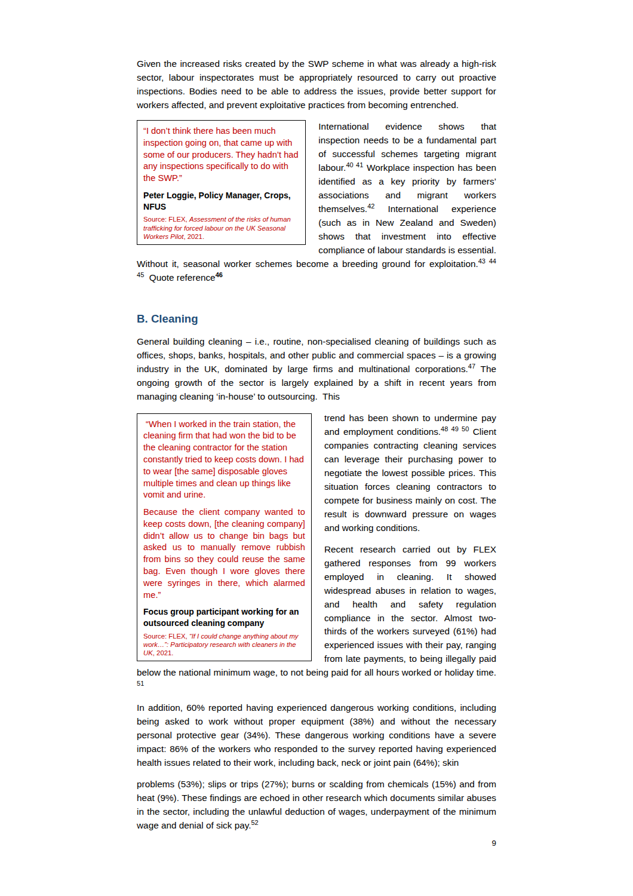Given the increased risks created by the SWP scheme in what was already a high-risk sector, labour inspectorates must be appropriately resourced to carry out proactive inspections. Bodies need to be able to address the issues, provide better support for workers affected, and prevent exploitative practices from becoming entrenched.
“I don’t think there has been much inspection going on, that came up with some of our producers. They hadn’t had any inspections specifically to do with the SWP.”
Peter Loggie, Policy Manager, Crops, NFUS
Source: FLEX, Assessment of the risks of human trafficking for forced labour on the UK Seasonal Workers Pilot, 2021.
International evidence shows that inspection needs to be a fundamental part of successful schemes targeting migrant labour.40 41 Workplace inspection has been identified as a key priority by farmers’ associations and migrant workers themselves.42 International experience (such as in New Zealand and Sweden) shows that investment into effective compliance of labour standards is essential. Without it, seasonal worker schemes become a breeding ground for exploitation.43 44 45 Quote reference46
B. Cleaning
General building cleaning – i.e., routine, non-specialised cleaning of buildings such as offices, shops, banks, hospitals, and other public and commercial spaces – is a growing industry in the UK, dominated by large firms and multinational corporations.47 The ongoing growth of the sector is largely explained by a shift in recent years from managing cleaning ‘in-house’ to outsourcing. This
“When I worked in the train station, the cleaning firm that had won the bid to be the cleaning contractor for the station constantly tried to keep costs down. I had to wear [the same] disposable gloves multiple times and clean up things like vomit and urine.
Because the client company wanted to keep costs down, [the cleaning company] didn’t allow us to change bin bags but asked us to manually remove rubbish from bins so they could reuse the same bag. Even though I wore gloves there were syringes in there, which alarmed me.”
Focus group participant working for an outsourced cleaning company
Source: FLEX, “If I could change anything about my work…”: Participatory research with cleaners in the UK, 2021.
trend has been shown to undermine pay and employment conditions.48 49 50 Client companies contracting cleaning services can leverage their purchasing power to negotiate the lowest possible prices. This situation forces cleaning contractors to compete for business mainly on cost. The result is downward pressure on wages and working conditions.
Recent research carried out by FLEX gathered responses from 99 workers employed in cleaning. It showed widespread abuses in relation to wages, and health and safety regulation compliance in the sector. Almost two-thirds of the workers surveyed (61%) had experienced issues with their pay, ranging from late payments, to being illegally paid below the national minimum wage, to not being paid for all hours worked or holiday time. 51
In addition, 60% reported having experienced dangerous working conditions, including being asked to work without proper equipment (38%) and without the necessary personal protective gear (34%). These dangerous working conditions have a severe impact: 86% of the workers who responded to the survey reported having experienced health issues related to their work, including back, neck or joint pain (64%); skin
problems (53%); slips or trips (27%); burns or scalding from chemicals (15%) and from heat (9%). These findings are echoed in other research which documents similar abuses in the sector, including the unlawful deduction of wages, underpayment of the minimum wage and denial of sick pay.52
9